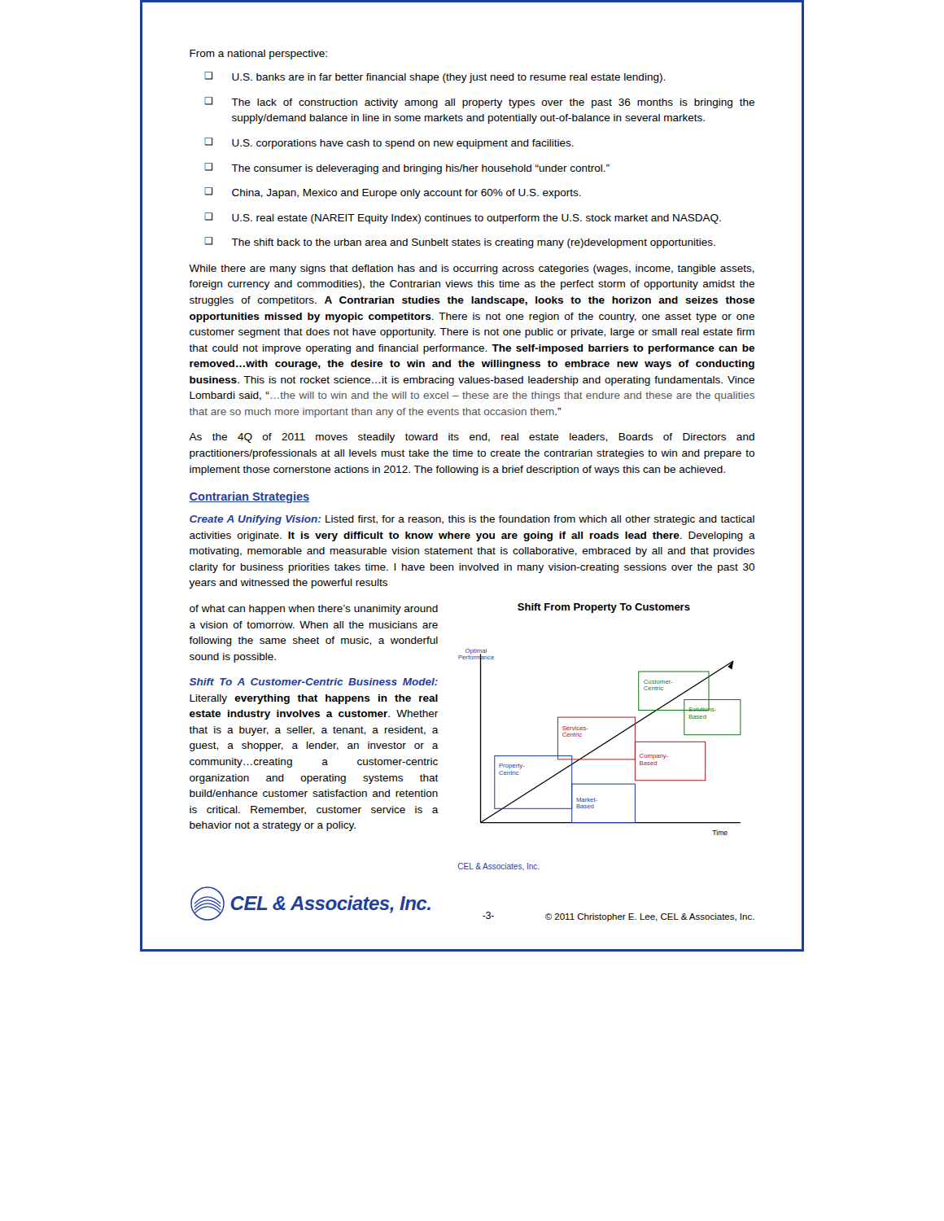From a national perspective:
U.S. banks are in far better financial shape (they just need to resume real estate lending).
The lack of construction activity among all property types over the past 36 months is bringing the supply/demand balance in line in some markets and potentially out-of-balance in several markets.
U.S. corporations have cash to spend on new equipment and facilities.
The consumer is deleveraging and bringing his/her household “under control.”
China, Japan, Mexico and Europe only account for 60% of U.S. exports.
U.S. real estate (NAREIT Equity Index) continues to outperform the U.S. stock market and NASDAQ.
The shift back to the urban area and Sunbelt states is creating many (re)development opportunities.
While there are many signs that deflation has and is occurring across categories (wages, income, tangible assets, foreign currency and commodities), the Contrarian views this time as the perfect storm of opportunity amidst the struggles of competitors. A Contrarian studies the landscape, looks to the horizon and seizes those opportunities missed by myopic competitors. There is not one region of the country, one asset type or one customer segment that does not have opportunity. There is not one public or private, large or small real estate firm that could not improve operating and financial performance. The self-imposed barriers to performance can be removed…with courage, the desire to win and the willingness to embrace new ways of conducting business. This is not rocket science…it is embracing values-based leadership and operating fundamentals. Vince Lombardi said, “…the will to win and the will to excel – these are the things that endure and these are the qualities that are so much more important than any of the events that occasion them.”
As the 4Q of 2011 moves steadily toward its end, real estate leaders, Boards of Directors and practitioners/professionals at all levels must take the time to create the contrarian strategies to win and prepare to implement those cornerstone actions in 2012. The following is a brief description of ways this can be achieved.
Contrarian Strategies
Create A Unifying Vision: Listed first, for a reason, this is the foundation from which all other strategic and tactical activities originate. It is very difficult to know where you are going if all roads lead there. Developing a motivating, memorable and measurable vision statement that is collaborative, embraced by all and that provides clarity for business priorities takes time. I have been involved in many vision-creating sessions over the past 30 years and witnessed the powerful results
of what can happen when there’s unanimity around a vision of tomorrow. When all the musicians are following the same sheet of music, a wonderful sound is possible.
Shift To A Customer-Centric Business Model: Literally everything that happens in the real estate industry involves a customer. Whether that is a buyer, a seller, a tenant, a resident, a guest, a shopper, a lender, an investor or a community…creating a customer-centric organization and operating systems that build/enhance customer satisfaction and retention is critical. Remember, customer service is a behavior not a strategy or a policy.
Shift From Property To Customers
Optimal Performance Time Property- Centric Market- Based Services- Centric Company- Based Customer- Centric Solutions- Based
CEL & Associates, Inc.
CEL & Associates, Inc.
-3-
© 2011 Christopher E. Lee, CEL & Associates, Inc.